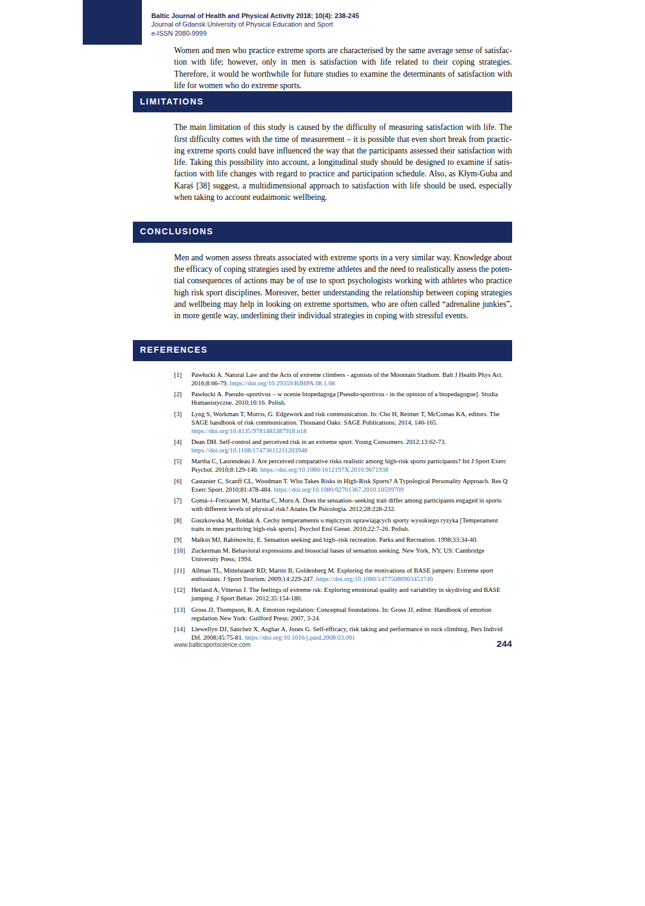Baltic Journal of Health and Physical Activity 2018; 10(4): 238-245
Journal of Gdansk University of Physical Education and Sport
e-ISSN 2080-9999
Women and men who practice extreme sports are characterised by the same average sense of satisfaction with life; however, only in men is satisfaction with life related to their coping strategies. Therefore, it would be worthwhile for future studies to examine the determinants of satisfaction with life for women who do extreme sports.
LIMITATIONS
The main limitation of this study is caused by the difficulty of measuring satisfaction with life. The first difficulty comes with the time of measurement – it is possible that even short break from practicing extreme sports could have influenced the way that the participants assessed their satisfaction with life. Taking this possibility into account, a longitudinal study should be designed to examine if satisfaction with life changes with regard to practice and participation schedule. Also, as Kłym-Guba and Karaś [38] suggest, a multidimensional approach to satisfaction with life should be used, especially when taking to account eudaimonic wellbeing.
CONCLUSIONS
Men and women assess threats associated with extreme sports in a very similar way. Knowledge about the efficacy of coping strategies used by extreme athletes and the need to realistically assess the potential consequences of actions may be of use to sport psychologists working with athletes who practice high risk sport disciplines. Moreover, better understanding the relationship between coping strategies and wellbeing may help in looking on extreme sportsmen, who are often called “adrenaline junkies”, in more gentle way, underlining their individual strategies in coping with stressful events.
REFERENCES
[1] Pawłucki A. Natural Law and the Acts of extreme climbers - agonists of the Mountain Stadium. Balt J Health Phys Act. 2016;8:66-79. https://doi.org/10.29359/BJHPA.08.1.08
[2] Pawłucki A. Pseudo–sportivus – w ocenie biopedagoga [Pseudo-sportivus - in the opinion of a biopedagogue]. Studia Humanistyczne. 2010;10:16. Polish.
[3] Lyng S, Workman T, Morris, G. Edgework and risk communication. In: Cho H, Reimer T, McComas KA, editors. The SAGE handbook of risk communication. Thousand Oaks: SAGE Publications; 2014, 146-165. https://doi.org/10.4135/9781483387918.n18
[4] Dean DH. Self-control and perceived risk in an extreme sport. Young Consumers. 2012;13:62-73. https://doi.org/10.1108/17473611211203948
[5] Martha C, Laurendeau J. Are perceived comparative risks realistic among high-risk sports participants? Int J Sport Exerc Psychol. 2010;8:129-146. https://doi.org/10.1080/1612197X.2010.9671938
[6] Castanier C, Scanff CL, Woodman T. Who Takes Risks in High-Risk Sports? A Typological Personality Approach. Res Q Exerc Sport. 2010;81:478-484. https://doi.org/10.1080/02701367.2010.10599709
[7] Gomà–i–Freixanet M, Martha C, Muro A. Does the sensation–seeking trait differ among participants engaged in sports with different levels of physical risk? Anales De Psicología. 2012;28:228-232.
[8] Guszkowska M, Bołdak A. Cechy temperamentu u mężczyzn uprawiających sporty wysokiego ryzyka [Temperament traits in men practicing high-risk sports]. Psychol Etol Genet. 2010;22:7-26. Polish.
[9] Malkin MJ, Rabinowitz, E. Sensation seeking and high–risk recreation. Parks and Recreation. 1998;33:34-40.
[10] Zuckerman M. Behavioral expressions and biosocial bases of sensation seeking. New York, NY, US: Cambridge University Press; 1994.
[11] Allman TL, Mittelstaedt RD, Martin B, Goldenberg M. Exploring the motivations of BASE jumpers: Extreme sport enthusiasts. J Sport Tourism. 2009;14:229-247. https://doi.org/10.1080/14775080903453740
[12] Hetland A, Vitterso J. The feelings of extreme rsk: Exploring emotional quality and variability in skydiving and BASE jumping. J Sport Behav. 2012;35:154-180.
[13] Gross JJ, Thompson, R. A. Emotion regulation: Conceptual foundations. In: Gross JJ, editor. Handbook of emotion regulation New York: Guilford Press; 2007, 3-24.
[14] Llewellyn DJ, Sanchez X, Asghar A, Jones G. Self-efficacy, risk taking and performance in rock climbing. Pers Individ Dif. 2008;45:75-81. https://doi.org/10.1016/j.paid.2008.03.001
www.balticsportscience.com
244